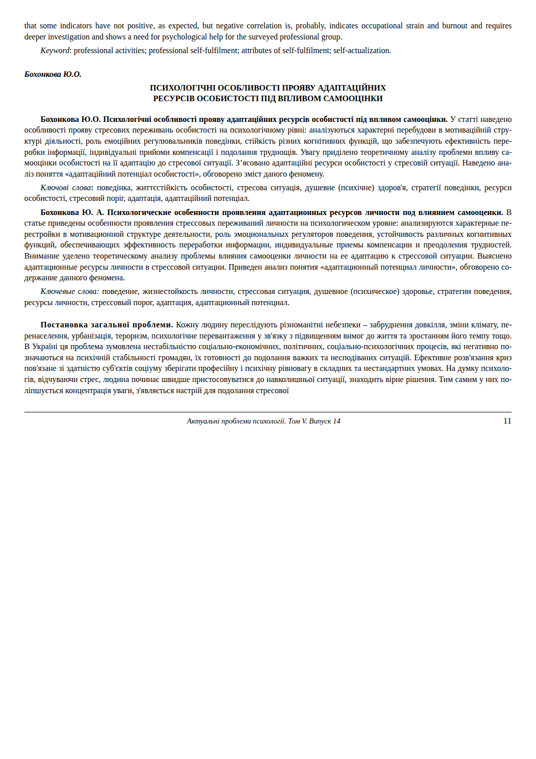that some indicators have not positive, as expected, but negative correlation is, probably, indicates occupational strain and burnout and requires deeper investigation and shows a need for psychological help for the surveyed professional group.
Keyword: professional activities; professional self-fulfilment; attributes of self-fulfilment; self-actualization.
Бохонкова Ю.О.
Психологічні особливості прояву адаптаційних
ресурсів особистості під впливом самооцінки
Бохонкова Ю.О. Психологічні особливості прояву адаптаційних ресурсів особистості під впливом самооцінки. У статті наведено особливості прояву стресових переживань особистості на психологічному рівні: аналізуються характерні перебудови в мотиваційній структурі діяльності, роль емоційних регулювальників поведінки, стійкість різних когнітивних функцій, що забезпечують ефективність переробки інформації, індивідуальні прийоми компенсації і подолання труднощів. Увагу приділено теоретичному аналізу проблеми впливу самооцінки особистості на її адаптацію до стресової ситуації. З’ясовано адаптаційні ресурси особистості у стресовій ситуації. Наведено аналіз поняття «адаптаційний потенціал особистості», обговорено зміст даного феномену.
Ключові слова: поведінка, життєстійкість особистості, стресова ситуація, душевне (психічне) здоров'я, стратегії поведінки, ресурси особистості, стресовий поріг, адаптація, адаптаційний потенціал.
Бохонкова Ю. А. Психологические особенности проявления адаптационных ресурсов личности под влиянием самооценки. В статье приведены особенности проявления стрессовых переживаний личности на психологическом уровне: анализируются характерные перестройки в мотивационной структуре деятельности, роль эмоциональных регуляторов поведения, устойчивость различных когнитивных функций, обеспечивающих эффективность переработки информации, индивидуальные приемы компенсации и преодоления трудностей. Внимание уделено теоретическому анализу проблемы влияния самооценки личности на ее адаптацию к стрессовой ситуации. Выяснено адаптационные ресурсы личности в стрессовой ситуации. Приведен анализ понятия «адаптационный потенциал личности», обговорено содержание данного феномена.
Ключевые слова: поведение, жизнестойкость личности, стрессовая ситуация, душевное (психическое) здоровье, стратегии поведения, ресурсы личности, стрессовый порог, адаптация, адаптационный потенциал.
Постановка загальної проблеми. Кожну людину переслідують різноманітні небезпеки – забруднення довкілля, зміни клімату, перенаселення, урбанізація, тероризм, психологічне перевантаження у зв'язку з підвищенням вимог до життя та зростанням його темпу тощо. В Україні ця проблема зумовлена нестабільністю соціально-економічних, політичних, соціально-психологічних процесів, які негативно позначаються на психічній стабільності громадян, їх готовності до подолання важких та несподіваних ситуацій. Ефективне розв'язання криз пов'язане зі здатністю суб'єктів соціуму зберігати професійну і психічну рівновагу в складних та нестандартних умовах. На думку психологів, відчуваючи стрес, людина починає швидше пристосовуватися до навколишньої ситуації, знаходить вірне рішення. Тим самим у них поліпшується концентрація уваги, з'являється настрій для подолання стресової
Актуальні проблеми психології. Том V. Випуск 14 11